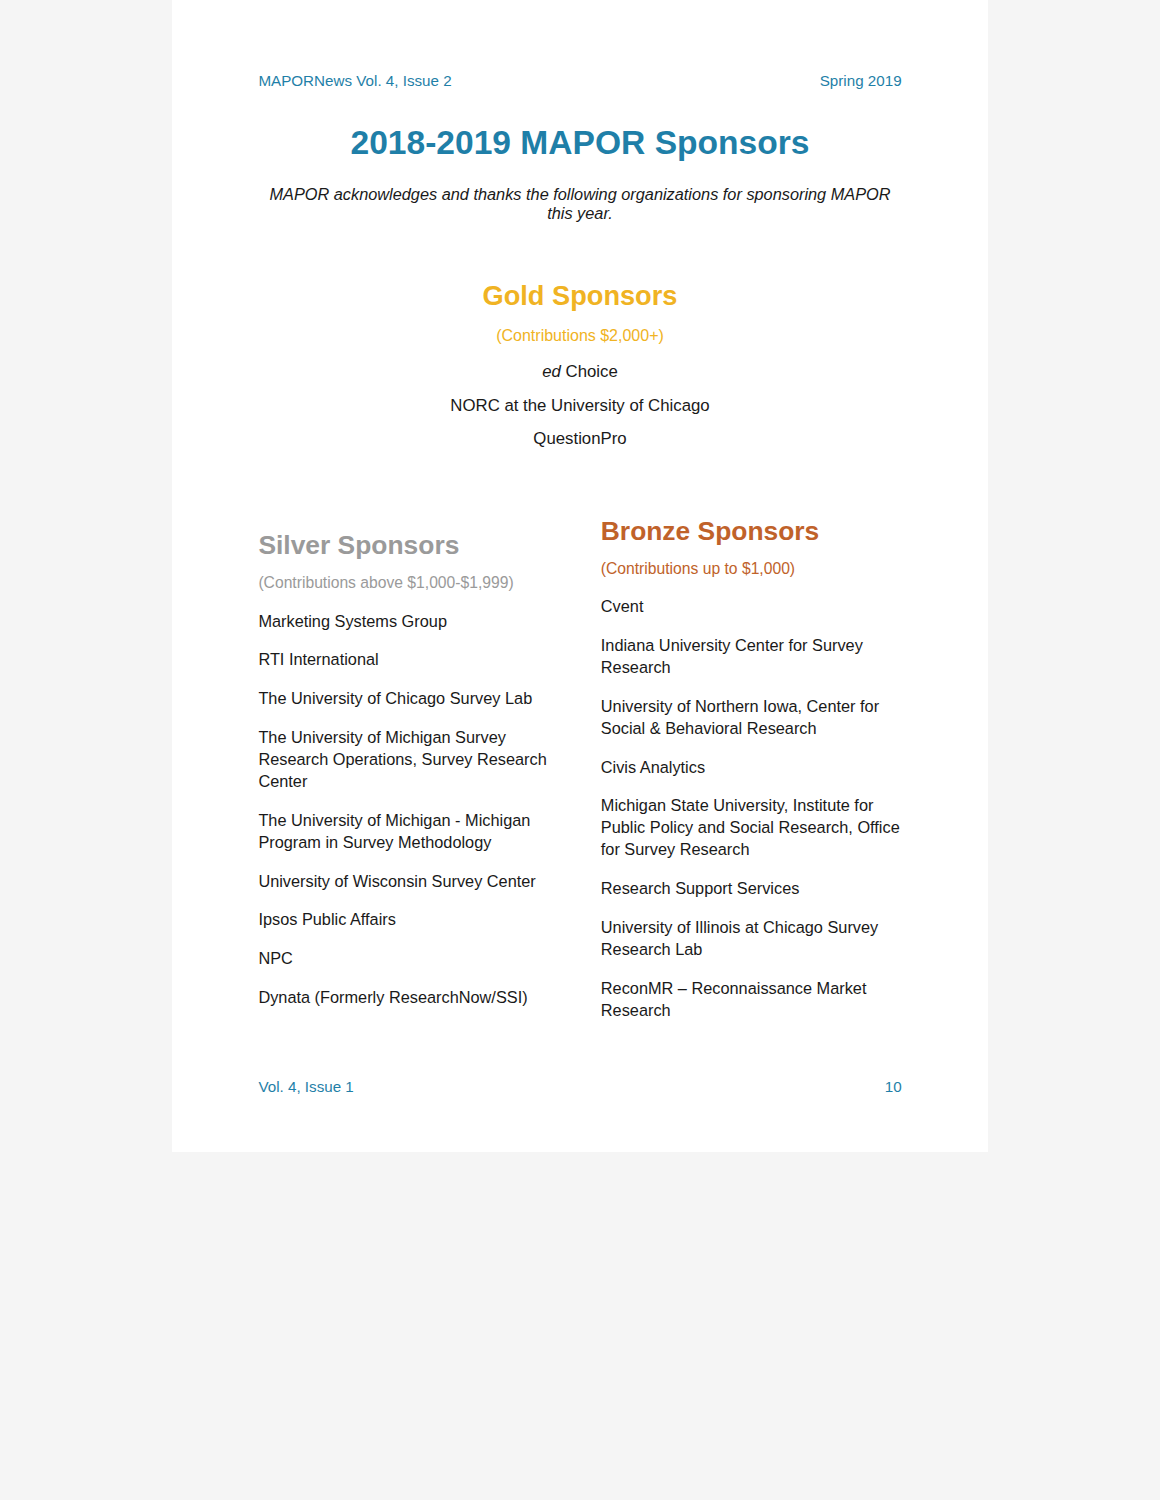MAPORNews Vol. 4, Issue 2 Spring 2019
2018-2019 MAPOR Sponsors
MAPOR acknowledges and thanks the following organizations for sponsoring MAPOR this year.
Gold Sponsors
(Contributions $2,000+)
ed Choice
NORC at the University of Chicago
QuestionPro
Silver Sponsors
(Contributions above $1,000-$1,999)
Marketing Systems Group
RTI International
The University of Chicago Survey Lab
The University of Michigan Survey Research Operations, Survey Research Center
The University of Michigan - Michigan Program in Survey Methodology
University of Wisconsin Survey Center
Ipsos Public Affairs
NPC
Dynata (Formerly ResearchNow/SSI)
Bronze Sponsors
(Contributions up to $1,000)
Cvent
Indiana University Center for Survey Research
University of Northern Iowa, Center for Social & Behavioral Research
Civis Analytics
Michigan State University, Institute for Public Policy and Social Research, Office for Survey Research
Research Support Services
University of Illinois at Chicago Survey Research Lab
ReconMR – Reconnaissance Market Research
Vol. 4, Issue 1 10